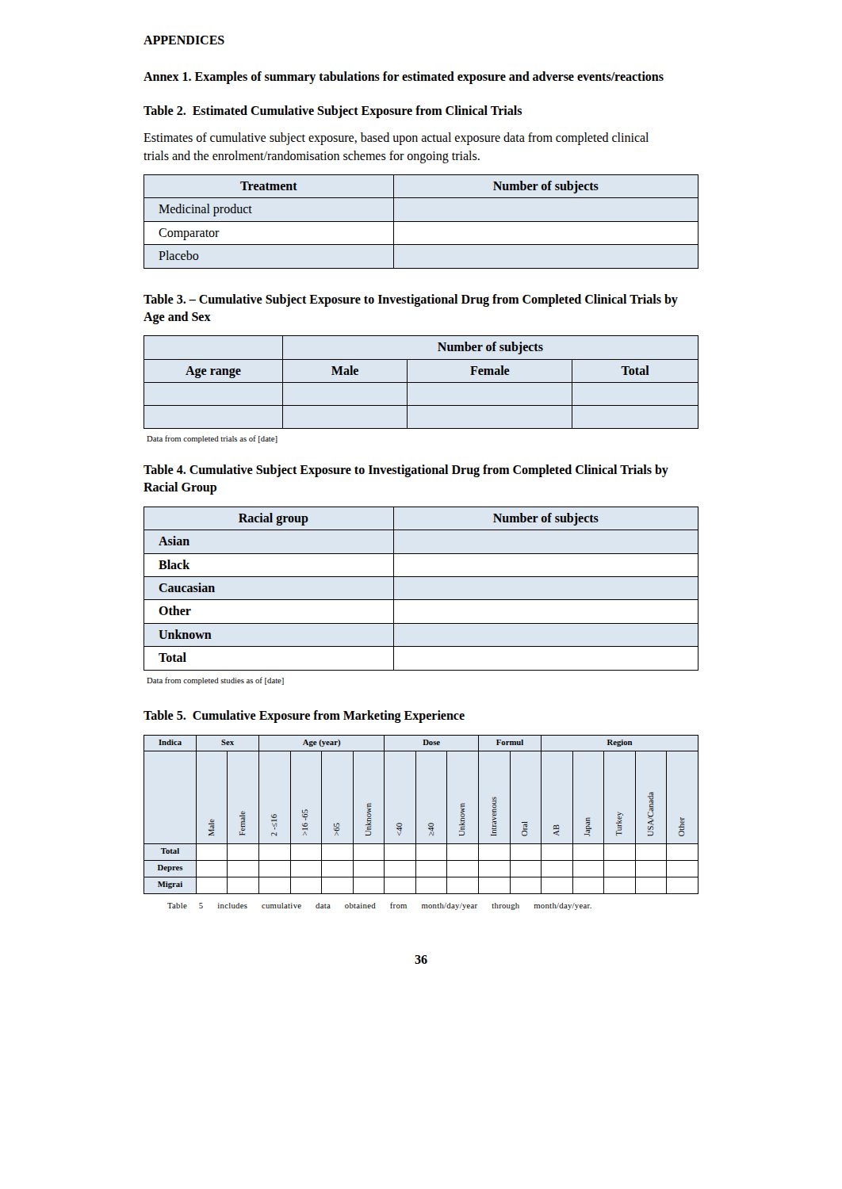APPENDICES
Annex 1. Examples of summary tabulations for estimated exposure and adverse events/reactions
Table 2. Estimated Cumulative Subject Exposure from Clinical Trials
Estimates of cumulative subject exposure, based upon actual exposure data from completed clinical
trials and the enrolment/randomisation schemes for ongoing trials.
| Treatment | Number of subjects |
| Medicinal product | |
| Comparator | |
| Placebo | |
Table 3. – Cumulative Subject Exposure to Investigational Drug from Completed Clinical Trials by Age and Sex
| | Number of subjects |
| Age range | Male | Female | Total |
Data from completed trials as of [date]
Table 4. Cumulative Subject Exposure to Investigational Drug from Completed Clinical Trials by Racial Group
| Racial group | Number of subjects |
| Asian | |
| Black | |
| Caucasian | |
| Other | |
| Unknown | |
| Total | |
Data from completed studies as of [date]
Table 5. Cumulative Exposure from Marketing Experience
| Indica | Sex | Age (year) | Dose | Formul | Region |
| | Male | Female | 2 -≤16 | >16 -65 | >65 | Unknown | <40 | ≥40 | Unknown | Intravenous | Oral | AB | Japan | Turkey | USA/Canada | Other |
| Total | | | | | | | | | | | | | | | | |
| Depres | | | | | | | | | | | | | | | | |
| Migrai | | | | | | | | | | | | | | | | |
Table 5 includes cumulative data obtained from month/day/year through month/day/year.
36